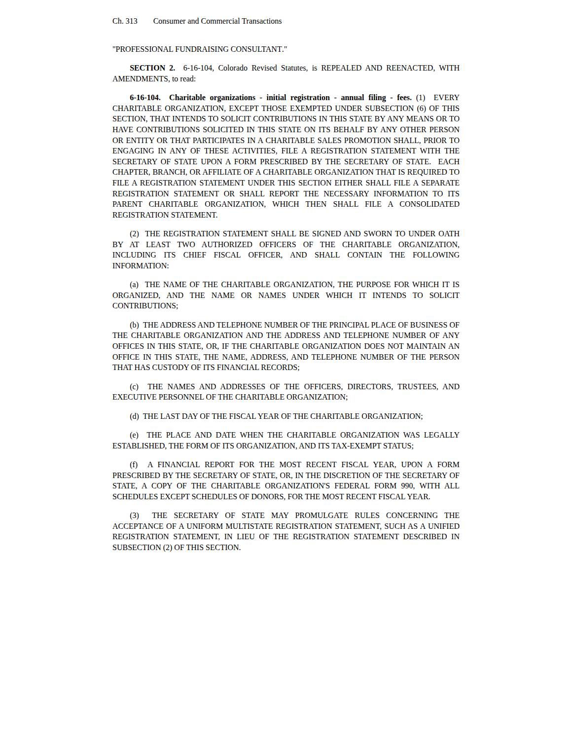Ch. 313
Consumer and Commercial Transactions
"PROFESSIONAL FUNDRAISING CONSULTANT."
SECTION 2. 6-16-104, Colorado Revised Statutes, is REPEALED AND REENACTED, WITH AMENDMENTS, to read:
6-16-104. Charitable organizations - initial registration - annual filing - fees. (1) EVERY CHARITABLE ORGANIZATION, EXCEPT THOSE EXEMPTED UNDER SUBSECTION (6) OF THIS SECTION, THAT INTENDS TO SOLICIT CONTRIBUTIONS IN THIS STATE BY ANY MEANS OR TO HAVE CONTRIBUTIONS SOLICITED IN THIS STATE ON ITS BEHALF BY ANY OTHER PERSON OR ENTITY OR THAT PARTICIPATES IN A CHARITABLE SALES PROMOTION SHALL, PRIOR TO ENGAGING IN ANY OF THESE ACTIVITIES, FILE A REGISTRATION STATEMENT WITH THE SECRETARY OF STATE UPON A FORM PRESCRIBED BY THE SECRETARY OF STATE. EACH CHAPTER, BRANCH, OR AFFILIATE OF A CHARITABLE ORGANIZATION THAT IS REQUIRED TO FILE A REGISTRATION STATEMENT UNDER THIS SECTION EITHER SHALL FILE A SEPARATE REGISTRATION STATEMENT OR SHALL REPORT THE NECESSARY INFORMATION TO ITS PARENT CHARITABLE ORGANIZATION, WHICH THEN SHALL FILE A CONSOLIDATED REGISTRATION STATEMENT.
(2) THE REGISTRATION STATEMENT SHALL BE SIGNED AND SWORN TO UNDER OATH BY AT LEAST TWO AUTHORIZED OFFICERS OF THE CHARITABLE ORGANIZATION, INCLUDING ITS CHIEF FISCAL OFFICER, AND SHALL CONTAIN THE FOLLOWING INFORMATION:
(a) THE NAME OF THE CHARITABLE ORGANIZATION, THE PURPOSE FOR WHICH IT IS ORGANIZED, AND THE NAME OR NAMES UNDER WHICH IT INTENDS TO SOLICIT CONTRIBUTIONS;
(b) THE ADDRESS AND TELEPHONE NUMBER OF THE PRINCIPAL PLACE OF BUSINESS OF THE CHARITABLE ORGANIZATION AND THE ADDRESS AND TELEPHONE NUMBER OF ANY OFFICES IN THIS STATE, OR, IF THE CHARITABLE ORGANIZATION DOES NOT MAINTAIN AN OFFICE IN THIS STATE, THE NAME, ADDRESS, AND TELEPHONE NUMBER OF THE PERSON THAT HAS CUSTODY OF ITS FINANCIAL RECORDS;
(c) THE NAMES AND ADDRESSES OF THE OFFICERS, DIRECTORS, TRUSTEES, AND EXECUTIVE PERSONNEL OF THE CHARITABLE ORGANIZATION;
(d) THE LAST DAY OF THE FISCAL YEAR OF THE CHARITABLE ORGANIZATION;
(e) THE PLACE AND DATE WHEN THE CHARITABLE ORGANIZATION WAS LEGALLY ESTABLISHED, THE FORM OF ITS ORGANIZATION, AND ITS TAX-EXEMPT STATUS;
(f) A FINANCIAL REPORT FOR THE MOST RECENT FISCAL YEAR, UPON A FORM PRESCRIBED BY THE SECRETARY OF STATE, OR, IN THE DISCRETION OF THE SECRETARY OF STATE, A COPY OF THE CHARITABLE ORGANIZATION'S FEDERAL FORM 990, WITH ALL SCHEDULES EXCEPT SCHEDULES OF DONORS, FOR THE MOST RECENT FISCAL YEAR.
(3) THE SECRETARY OF STATE MAY PROMULGATE RULES CONCERNING THE ACCEPTANCE OF A UNIFORM MULTISTATE REGISTRATION STATEMENT, SUCH AS A UNIFIED REGISTRATION STATEMENT, IN LIEU OF THE REGISTRATION STATEMENT DESCRIBED IN SUBSECTION (2) OF THIS SECTION.